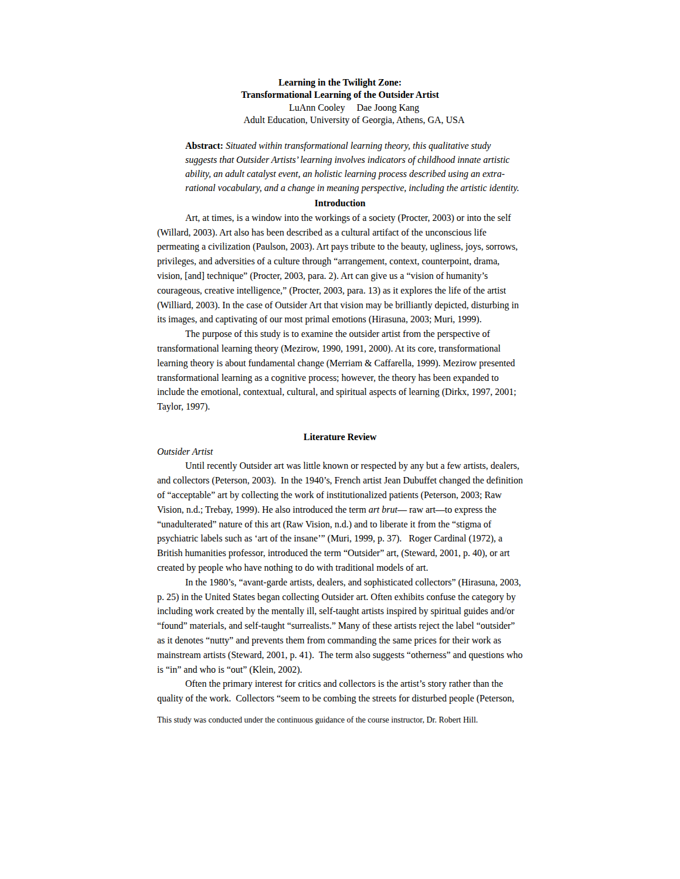Learning in the Twilight Zone:
Transformational Learning of the Outsider Artist
LuAnn Cooley Dae Joong Kang
Adult Education, University of Georgia, Athens, GA, USA
Abstract: Situated within transformational learning theory, this qualitative study suggests that Outsider Artists’ learning involves indicators of childhood innate artistic ability, an adult catalyst event, an holistic learning process described using an extra-rational vocabulary, and a change in meaning perspective, including the artistic identity.
Introduction
Art, at times, is a window into the workings of a society (Procter, 2003) or into the self (Willard, 2003). Art also has been described as a cultural artifact of the unconscious life permeating a civilization (Paulson, 2003). Art pays tribute to the beauty, ugliness, joys, sorrows, privileges, and adversities of a culture through “arrangement, context, counterpoint, drama, vision, [and] technique” (Procter, 2003, para. 2). Art can give us a “vision of humanity’s courageous, creative intelligence,” (Procter, 2003, para. 13) as it explores the life of the artist (Williard, 2003). In the case of Outsider Art that vision may be brilliantly depicted, disturbing in its images, and captivating of our most primal emotions (Hirasuna, 2003; Muri, 1999).
The purpose of this study is to examine the outsider artist from the perspective of transformational learning theory (Mezirow, 1990, 1991, 2000). At its core, transformational learning theory is about fundamental change (Merriam & Caffarella, 1999). Mezirow presented transformational learning as a cognitive process; however, the theory has been expanded to include the emotional, contextual, cultural, and spiritual aspects of learning (Dirkx, 1997, 2001; Taylor, 1997).
Literature Review
Outsider Artist
Until recently Outsider art was little known or respected by any but a few artists, dealers, and collectors (Peterson, 2003). In the 1940’s, French artist Jean Dubuffet changed the definition of “acceptable” art by collecting the work of institutionalized patients (Peterson, 2003; Raw Vision, n.d.; Trebay, 1999). He also introduced the term art brut— raw art—to express the “unadulterated” nature of this art (Raw Vision, n.d.) and to liberate it from the “stigma of psychiatric labels such as ‘art of the insane’” (Muri, 1999, p. 37). Roger Cardinal (1972), a British humanities professor, introduced the term “Outsider” art, (Steward, 2001, p. 40), or art created by people who have nothing to do with traditional models of art.
In the 1980’s, “avant-garde artists, dealers, and sophisticated collectors” (Hirasuna, 2003, p. 25) in the United States began collecting Outsider art. Often exhibits confuse the category by including work created by the mentally ill, self-taught artists inspired by spiritual guides and/or “found” materials, and self-taught “surrealists.” Many of these artists reject the label “outsider” as it denotes “nutty” and prevents them from commanding the same prices for their work as mainstream artists (Steward, 2001, p. 41). The term also suggests “otherness” and questions who is “in” and who is “out” (Klein, 2002).
Often the primary interest for critics and collectors is the artist’s story rather than the quality of the work. Collectors “seem to be combing the streets for disturbed people (Peterson,
This study was conducted under the continuous guidance of the course instructor, Dr. Robert Hill.